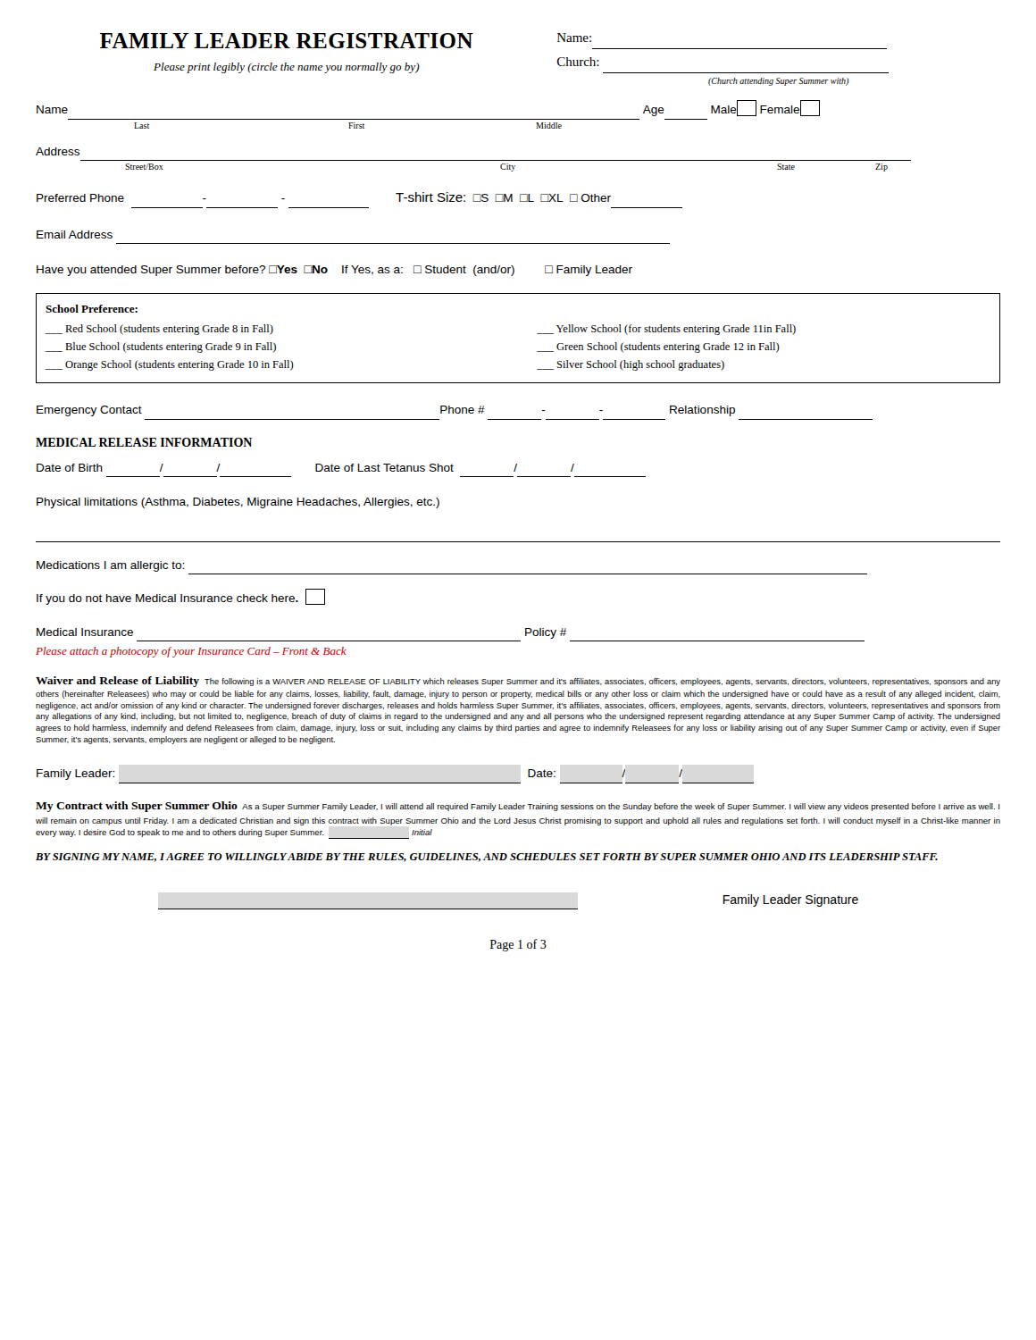FAMILY LEADER REGISTRATION
Please print legibly (circle the name you normally go by)
Name:
Church:
(Church attending Super Summer with)
Name Age Male Female
Last First Middle
Address
Street/Box City State Zip
Preferred Phone - - T-shirt Size: □S □M □L □XL □ Other
Email Address
Have you attended Super Summer before? □Yes □No If Yes, as a: □ Student (and/or) □ Family Leader
School Preference:
| ___ Red School (students entering Grade 8 in Fall) | ___ Yellow School (for students entering Grade 11in Fall) |
| ___ Blue School (students entering Grade 9 in Fall) | ___ Green School (students entering Grade 12 in Fall) |
| ___ Orange School (students entering Grade 10 in Fall) | ___ Silver School (high school graduates) |
Emergency Contact Phone # - - Relationship
MEDICAL RELEASE INFORMATION
Date of Birth / / Date of Last Tetanus Shot / /
Physical limitations (Asthma, Diabetes, Migraine Headaches, Allergies, etc.)
Medications I am allergic to:
If you do not have Medical Insurance check here.
Medical Insurance Policy #
Please attach a photocopy of your Insurance Card – Front & Back
Waiver and Release of Liability The following is a WAIVER AND RELEASE OF LIABILITY which releases Super Summer and it's affiliates, associates, officers, employees, agents, servants, directors, volunteers, representatives, sponsors and any others (hereinafter Releasees) who may or could be liable for any claims, losses, liability, fault, damage, injury to person or property, medical bills or any other loss or claim which the undersigned have or could have as a result of any alleged incident, claim, negligence, act and/or omission of any kind or character. The undersigned forever discharges, releases and holds harmless Super Summer, it's affiliates, associates, officers, employees, agents, servants, directors, volunteers, representatives and sponsors from any allegations of any kind, including, but not limited to, negligence, breach of duty of claims in regard to the undersigned and any and all persons who the undersigned represent regarding attendance at any Super Summer Camp of activity. The undersigned agrees to hold harmless, indemnify and defend Releasees from claim, damage, injury, loss or suit, including any claims by third parties and agree to indemnify Releasees for any loss or liability arising out of any Super Summer Camp or activity, even if Super Summer, it's agents, servants, employers are negligent or alleged to be negligent.
Family Leader: Date: / /
My Contract with Super Summer Ohio As a Super Summer Family Leader, I will attend all required Family Leader Training sessions on the Sunday before the week of Super Summer. I will view any videos presented before I arrive as well. I will remain on campus until Friday. I am a dedicated Christian and sign this contract with Super Summer Ohio and the Lord Jesus Christ promising to support and uphold all rules and regulations set forth. I will conduct myself in a Christ-like manner in every way. I desire God to speak to me and to others during Super Summer. Initial
BY SIGNING MY NAME, I AGREE TO WILLINGLY ABIDE BY THE RULES, GUIDELINES, AND SCHEDULES SET FORTH BY SUPER SUMMER OHIO AND ITS LEADERSHIP STAFF.
Family Leader Signature
Page 1 of 3